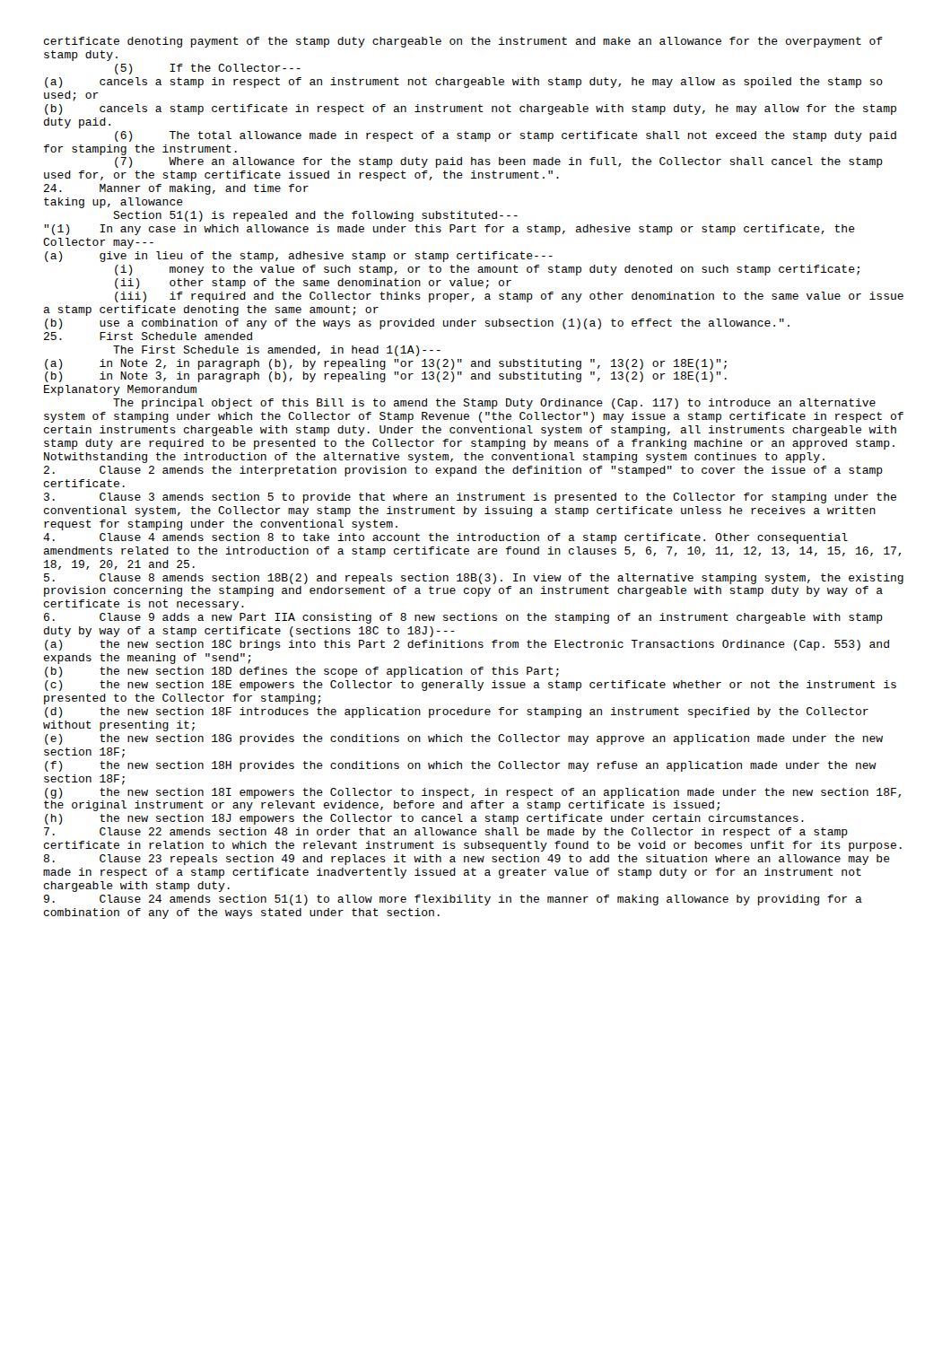certificate denoting payment of the stamp duty chargeable on the instrument and make an allowance for the overpayment of stamp duty.
(5) If the Collector---
(a) cancels a stamp in respect of an instrument not chargeable with stamp duty, he may allow as spoiled the stamp so used; or
(b) cancels a stamp certificate in respect of an instrument not chargeable with stamp duty, he may allow for the stamp duty paid.
(6) The total allowance made in respect of a stamp or stamp certificate shall not exceed the stamp duty paid for stamping the instrument.
(7) Where an allowance for the stamp duty paid has been made in full, the Collector shall cancel the stamp used for, or the stamp certificate issued in respect of, the instrument.".
24. Manner of making, and time for
taking up, allowance
Section 51(1) is repealed and the following substituted---
"(1) In any case in which allowance is made under this Part for a stamp, adhesive stamp or stamp certificate, the Collector may---
(a) give in lieu of the stamp, adhesive stamp or stamp certificate---
(i) money to the value of such stamp, or to the amount of stamp duty denoted on such stamp certificate;
(ii) other stamp of the same denomination or value; or
(iii) if required and the Collector thinks proper, a stamp of any other denomination to the same value or issue a stamp certificate denoting the same amount; or
(b) use a combination of any of the ways as provided under subsection (1)(a) to effect the allowance.".
25. First Schedule amended
The First Schedule is amended, in head 1(1A)---
(a) in Note 2, in paragraph (b), by repealing "or 13(2)" and substituting ", 13(2) or 18E(1)";
(b) in Note 3, in paragraph (b), by repealing "or 13(2)" and substituting ", 13(2) or 18E(1)".
Explanatory Memorandum
The principal object of this Bill is to amend the Stamp Duty Ordinance (Cap. 117) to introduce an alternative system of stamping under which the Collector of Stamp Revenue ("the Collector") may issue a stamp certificate in respect of certain instruments chargeable with stamp duty. Under the conventional system of stamping, all instruments chargeable with stamp duty are required to be presented to the Collector for stamping by means of a franking machine or an approved stamp. Notwithstanding the introduction of the alternative system, the conventional stamping system continues to apply.
2. Clause 2 amends the interpretation provision to expand the definition of "stamped" to cover the issue of a stamp certificate.
3. Clause 3 amends section 5 to provide that where an instrument is presented to the Collector for stamping under the conventional system, the Collector may stamp the instrument by issuing a stamp certificate unless he receives a written request for stamping under the conventional system.
4. Clause 4 amends section 8 to take into account the introduction of a stamp certificate. Other consequential amendments related to the introduction of a stamp certificate are found in clauses 5, 6, 7, 10, 11, 12, 13, 14, 15, 16, 17, 18, 19, 20, 21 and 25.
5. Clause 8 amends section 18B(2) and repeals section 18B(3). In view of the alternative stamping system, the existing provision concerning the stamping and endorsement of a true copy of an instrument chargeable with stamp duty by way of a certificate is not necessary.
6. Clause 9 adds a new Part IIA consisting of 8 new sections on the stamping of an instrument chargeable with stamp duty by way of a stamp certificate (sections 18C to 18J)---
(a) the new section 18C brings into this Part 2 definitions from the Electronic Transactions Ordinance (Cap. 553) and expands the meaning of "send";
(b) the new section 18D defines the scope of application of this Part;
(c) the new section 18E empowers the Collector to generally issue a stamp certificate whether or not the instrument is presented to the Collector for stamping;
(d) the new section 18F introduces the application procedure for stamping an instrument specified by the Collector without presenting it;
(e) the new section 18G provides the conditions on which the Collector may approve an application made under the new section 18F;
(f) the new section 18H provides the conditions on which the Collector may refuse an application made under the new section 18F;
(g) the new section 18I empowers the Collector to inspect, in respect of an application made under the new section 18F, the original instrument or any relevant evidence, before and after a stamp certificate is issued;
(h) the new section 18J empowers the Collector to cancel a stamp certificate under certain circumstances.
7. Clause 22 amends section 48 in order that an allowance shall be made by the Collector in respect of a stamp certificate in relation to which the relevant instrument is subsequently found to be void or becomes unfit for its purpose.
8. Clause 23 repeals section 49 and replaces it with a new section 49 to add the situation where an allowance may be made in respect of a stamp certificate inadvertently issued at a greater value of stamp duty or for an instrument not chargeable with stamp duty.
9. Clause 24 amends section 51(1) to allow more flexibility in the manner of making allowance by providing for a combination of any of the ways stated under that section.